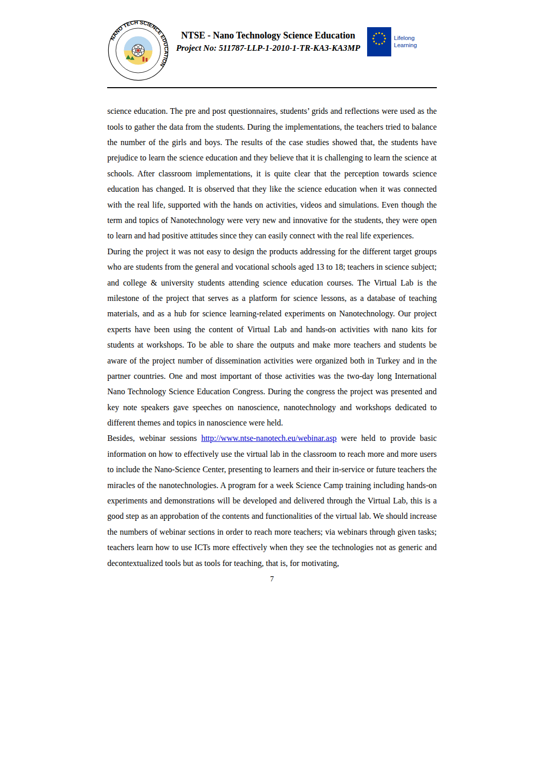NTSE - Nano Technology Science Education
Project No: 511787-LLP-1-2010-1-TR-KA3-KA3MP
science education. The pre and post questionnaires, students’ grids and reflections were used as the tools to gather the data from the students. During the implementations, the teachers tried to balance the number of the girls and boys. The results of the case studies showed that, the students have prejudice to learn the science education and they believe that it is challenging to learn the science at schools. After classroom implementations, it is quite clear that the perception towards science education has changed. It is observed that they like the science education when it was connected with the real life, supported with the hands on activities, videos and simulations. Even though the term and topics of Nanotechnology were very new and innovative for the students, they were open to learn and had positive attitudes since they can easily connect with the real life experiences.
During the project it was not easy to design the products addressing for the different target groups who are students from the general and vocational schools aged 13 to 18; teachers in science subject; and college & university students attending science education courses. The Virtual Lab is the milestone of the project that serves as a platform for science lessons, as a database of teaching materials, and as a hub for science learning-related experiments on Nanotechnology. Our project experts have been using the content of Virtual Lab and hands-on activities with nano kits for students at workshops. To be able to share the outputs and make more teachers and students be aware of the project number of dissemination activities were organized both in Turkey and in the partner countries. One and most important of those activities was the two-day long International Nano Technology Science Education Congress. During the congress the project was presented and key note speakers gave speeches on nanoscience, nanotechnology and workshops dedicated to different themes and topics in nanoscience were held.
Besides, webinar sessions http://www.ntse-nanotech.eu/webinar.asp were held to provide basic information on how to effectively use the virtual lab in the classroom to reach more and more users to include the Nano-Science Center, presenting to learners and their in-service or future teachers the miracles of the nanotechnologies. A program for a week Science Camp training including hands-on experiments and demonstrations will be developed and delivered through the Virtual Lab, this is a good step as an approbation of the contents and functionalities of the virtual lab. We should increase the numbers of webinar sections in order to reach more teachers; via webinars through given tasks; teachers learn how to use ICTs more effectively when they see the technologies not as generic and decontextualized tools but as tools for teaching, that is, for motivating,
7